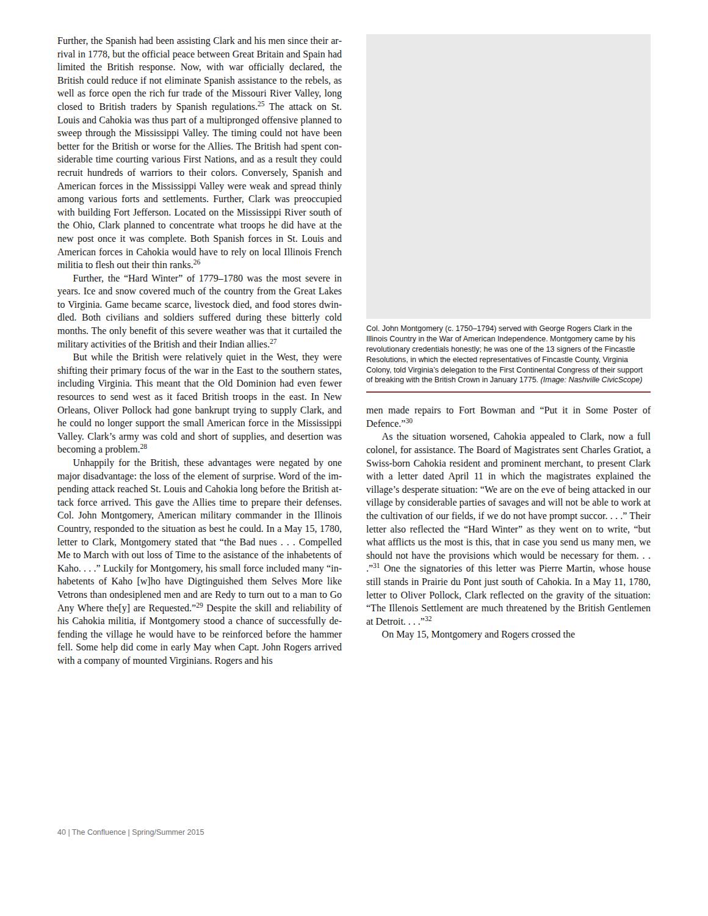Further, the Spanish had been assisting Clark and his men since their arrival in 1778, but the official peace between Great Britain and Spain had limited the British response. Now, with war officially declared, the British could reduce if not eliminate Spanish assistance to the rebels, as well as force open the rich fur trade of the Missouri River Valley, long closed to British traders by Spanish regulations.25 The attack on St. Louis and Cahokia was thus part of a multipronged offensive planned to sweep through the Mississippi Valley. The timing could not have been better for the British or worse for the Allies. The British had spent considerable time courting various First Nations, and as a result they could recruit hundreds of warriors to their colors. Conversely, Spanish and American forces in the Mississippi Valley were weak and spread thinly among various forts and settlements. Further, Clark was preoccupied with building Fort Jefferson. Located on the Mississippi River south of the Ohio, Clark planned to concentrate what troops he did have at the new post once it was complete. Both Spanish forces in St. Louis and American forces in Cahokia would have to rely on local Illinois French militia to flesh out their thin ranks.26
Further, the “Hard Winter” of 1779–1780 was the most severe in years. Ice and snow covered much of the country from the Great Lakes to Virginia. Game became scarce, livestock died, and food stores dwindled. Both civilians and soldiers suffered during these bitterly cold months. The only benefit of this severe weather was that it curtailed the military activities of the British and their Indian allies.27
But while the British were relatively quiet in the West, they were shifting their primary focus of the war in the East to the southern states, including Virginia. This meant that the Old Dominion had even fewer resources to send west as it faced British troops in the east. In New Orleans, Oliver Pollock had gone bankrupt trying to supply Clark, and he could no longer support the small American force in the Mississippi Valley. Clark’s army was cold and short of supplies, and desertion was becoming a problem.28
Unhappily for the British, these advantages were negated by one major disadvantage: the loss of the element of surprise. Word of the impending attack reached St. Louis and Cahokia long before the British attack force arrived. This gave the Allies time to prepare their defenses. Col. John Montgomery, American military commander in the Illinois Country, responded to the situation as best he could. In a May 15, 1780, letter to Clark, Montgomery stated that “the Bad nues . . . Compelled Me to March with out loss of Time to the asistance of the inhabetents of Kaho. . . .” Luckily for Montgomery, his small force included many “inhabetents of Kaho [w]ho have Digtinguished them Selves More like Vetrons than ondesiplened men and are Redy to turn out to a man to Go Any Where the[y] are Requested.”29 Despite the skill and reliability of his Cahokia militia, if Montgomery stood a chance of successfully defending the village he would have to be reinforced before the hammer fell. Some help did come in early May when Capt. John Rogers arrived with a company of mounted Virginians. Rogers and his
Col. John Montgomery (c. 1750–1794) served with George Rogers Clark in the Illinois Country in the War of American Independence. Montgomery came by his revolutionary credentials honestly; he was one of the 13 signers of the Fincastle Resolutions, in which the elected representatives of Fincastle County, Virginia Colony, told Virginia’s delegation to the First Continental Congress of their support of breaking with the British Crown in January 1775. (Image: Nashville CivicScope)
men made repairs to Fort Bowman and “Put it in Some Poster of Defence.”30
As the situation worsened, Cahokia appealed to Clark, now a full colonel, for assistance. The Board of Magistrates sent Charles Gratiot, a Swiss-born Cahokia resident and prominent merchant, to present Clark with a letter dated April 11 in which the magistrates explained the village’s desperate situation: “We are on the eve of being attacked in our village by considerable parties of savages and will not be able to work at the cultivation of our fields, if we do not have prompt succor. . . .” Their letter also reflected the “Hard Winter” as they went on to write, “but what afflicts us the most is this, that in case you send us many men, we should not have the provisions which would be necessary for them. . . .”31 One the signatories of this letter was Pierre Martin, whose house still stands in Prairie du Pont just south of Cahokia. In a May 11, 1780, letter to Oliver Pollock, Clark reflected on the gravity of the situation: “The Illenois Settlement are much threatened by the British Gentlemen at Detroit. . . .”32
On May 15, Montgomery and Rogers crossed the
40 | The Confluence | Spring/Summer 2015